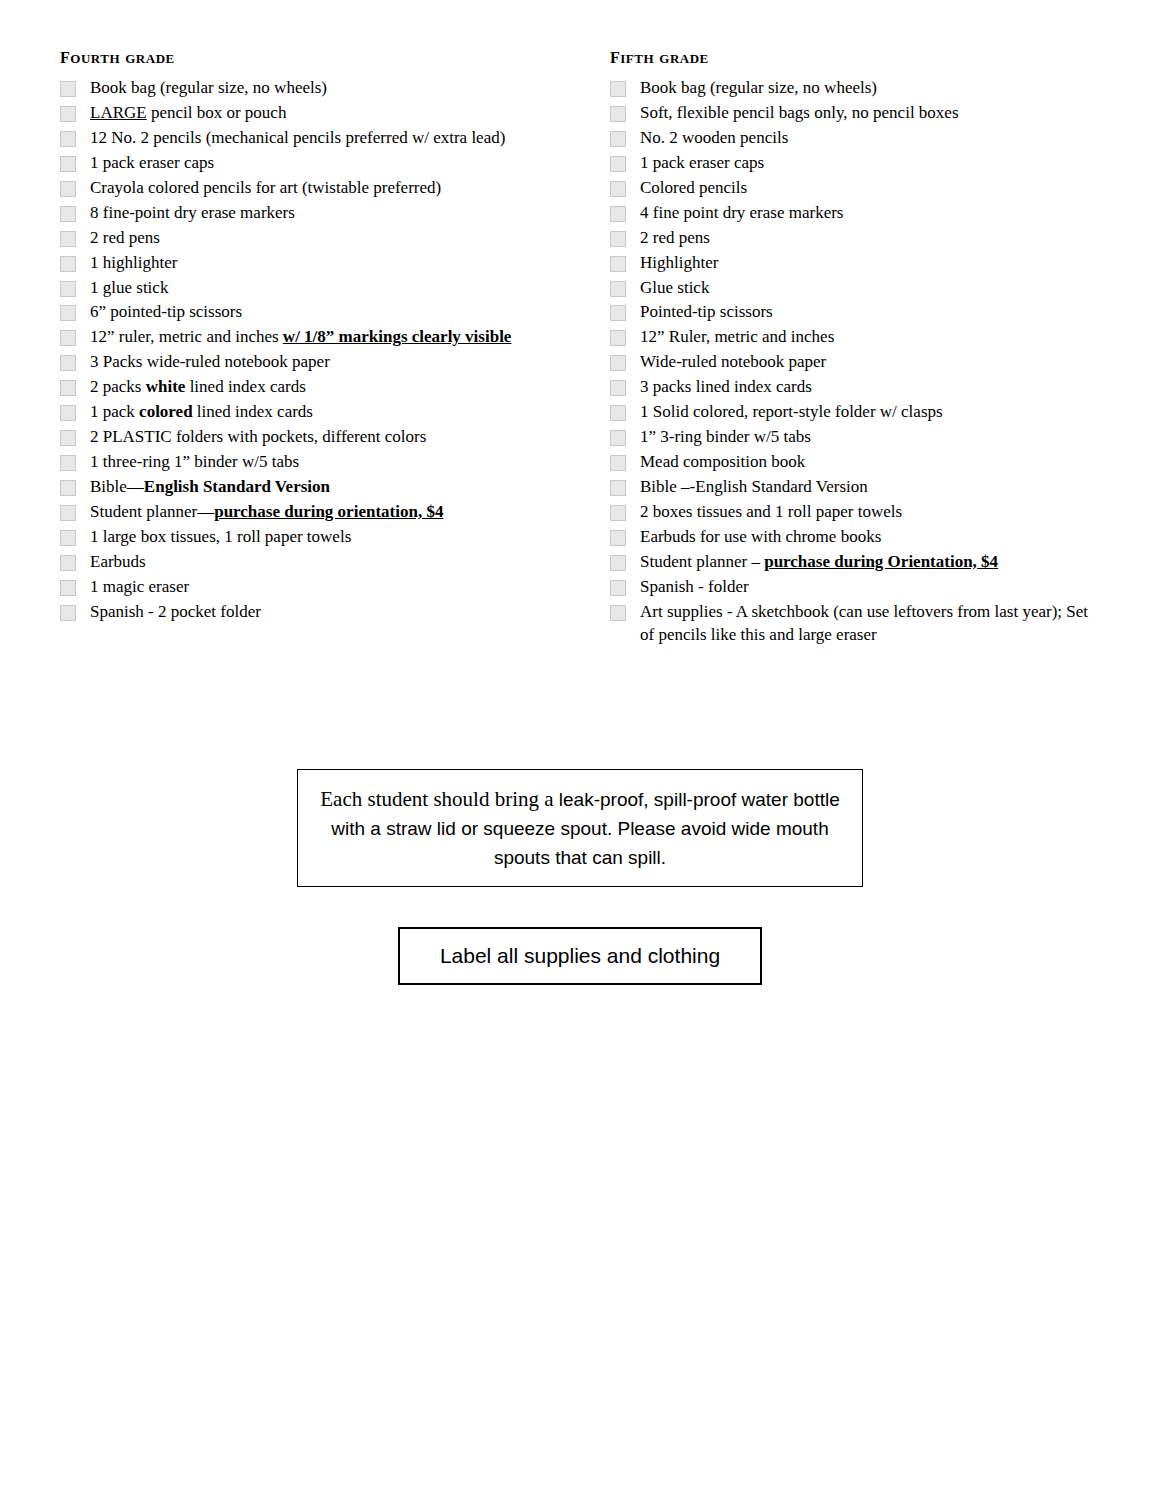Fourth Grade
Book bag (regular size, no wheels)
LARGE pencil box or pouch
12 No. 2 pencils (mechanical pencils preferred w/ extra lead)
1 pack eraser caps
Crayola colored pencils for art (twistable preferred)
8 fine-point dry erase markers
2 red pens
1 highlighter
1 glue stick
6” pointed-tip scissors
12” ruler, metric and inches w/ 1/8” markings clearly visible
3 Packs wide-ruled notebook paper
2 packs white lined index cards
1 pack colored lined index cards
2 PLASTIC folders with pockets, different colors
1 three-ring 1” binder w/5 tabs
Bible—English Standard Version
Student planner—purchase during orientation, $4
1 large box tissues, 1 roll paper towels
Earbuds
1 magic eraser
Spanish - 2 pocket folder
Fifth Grade
Book bag (regular size, no wheels)
Soft, flexible pencil bags only, no pencil boxes
No. 2 wooden pencils
1 pack eraser caps
Colored pencils
4 fine point dry erase markers
2 red pens
Highlighter
Glue stick
Pointed-tip scissors
12” Ruler, metric and inches
Wide-ruled notebook paper
3 packs lined index cards
1 Solid colored, report-style folder w/ clasps
1” 3-ring binder w/5 tabs
Mead composition book
Bible –-English Standard Version
2 boxes tissues and 1 roll paper towels
Earbuds for use with chrome books
Student planner – purchase during Orientation, $4
Spanish - folder
Art supplies - A sketchbook (can use leftovers from last year); Set of pencils like this and large eraser
Each student should bring a leak-proof, spill-proof water bottle with a straw lid or squeeze spout. Please avoid wide mouth spouts that can spill.
Label all supplies and clothing